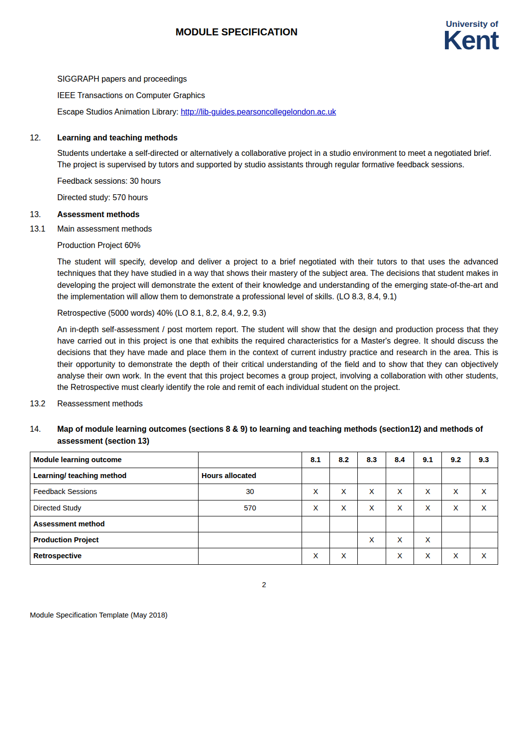MODULE SPECIFICATION
University of Kent
SIGGRAPH papers and proceedings
IEEE Transactions on Computer Graphics
Escape Studios Animation Library: http://lib-guides.pearsoncollegelondon.ac.uk
12.
Learning and teaching methods
Students undertake a self-directed or alternatively a collaborative project in a studio environment to meet a negotiated brief. The project is supervised by tutors and supported by studio assistants through regular formative feedback sessions.
Feedback sessions: 30 hours
Directed study: 570 hours
13.
Assessment methods
13.1
Main assessment methods
Production Project 60%
The student will specify, develop and deliver a project to a brief negotiated with their tutors to that uses the advanced techniques that they have studied in a way that shows their mastery of the subject area. The decisions that student makes in developing the project will demonstrate the extent of their knowledge and understanding of the emerging state-of-the-art and the implementation will allow them to demonstrate a professional level of skills. (LO 8.3, 8.4, 9.1)
Retrospective (5000 words) 40% (LO 8.1, 8.2, 8.4, 9.2, 9.3)
An in-depth self-assessment / post mortem report. The student will show that the design and production process that they have carried out in this project is one that exhibits the required characteristics for a Master's degree. It should discuss the decisions that they have made and place them in the context of current industry practice and research in the area. This is their opportunity to demonstrate the depth of their critical understanding of the field and to show that they can objectively analyse their own work. In the event that this project becomes a group project, involving a collaboration with other students, the Retrospective must clearly identify the role and remit of each individual student on the project.
13.2
Reassessment methods
14.
Map of module learning outcomes (sections 8 & 9) to learning and teaching methods (section12) and methods of assessment (section 13)
| Module learning outcome | | 8.1 | 8.2 | 8.3 | 8.4 | 9.1 | 9.2 | 9.3 |
| --- | --- | --- | --- | --- | --- | --- | --- | --- |
| Learning/ teaching method | Hours allocated | | | | | | | |
| Feedback Sessions | 30 | X | X | X | X | X | X | X |
| Directed Study | 570 | X | X | X | X | X | X | X |
| Assessment method | | | | | | | | |
| Production Project | | | | X | X | X | | |
| Retrospective | | X | X | | X | X | X | X |
2
Module Specification Template (May 2018)